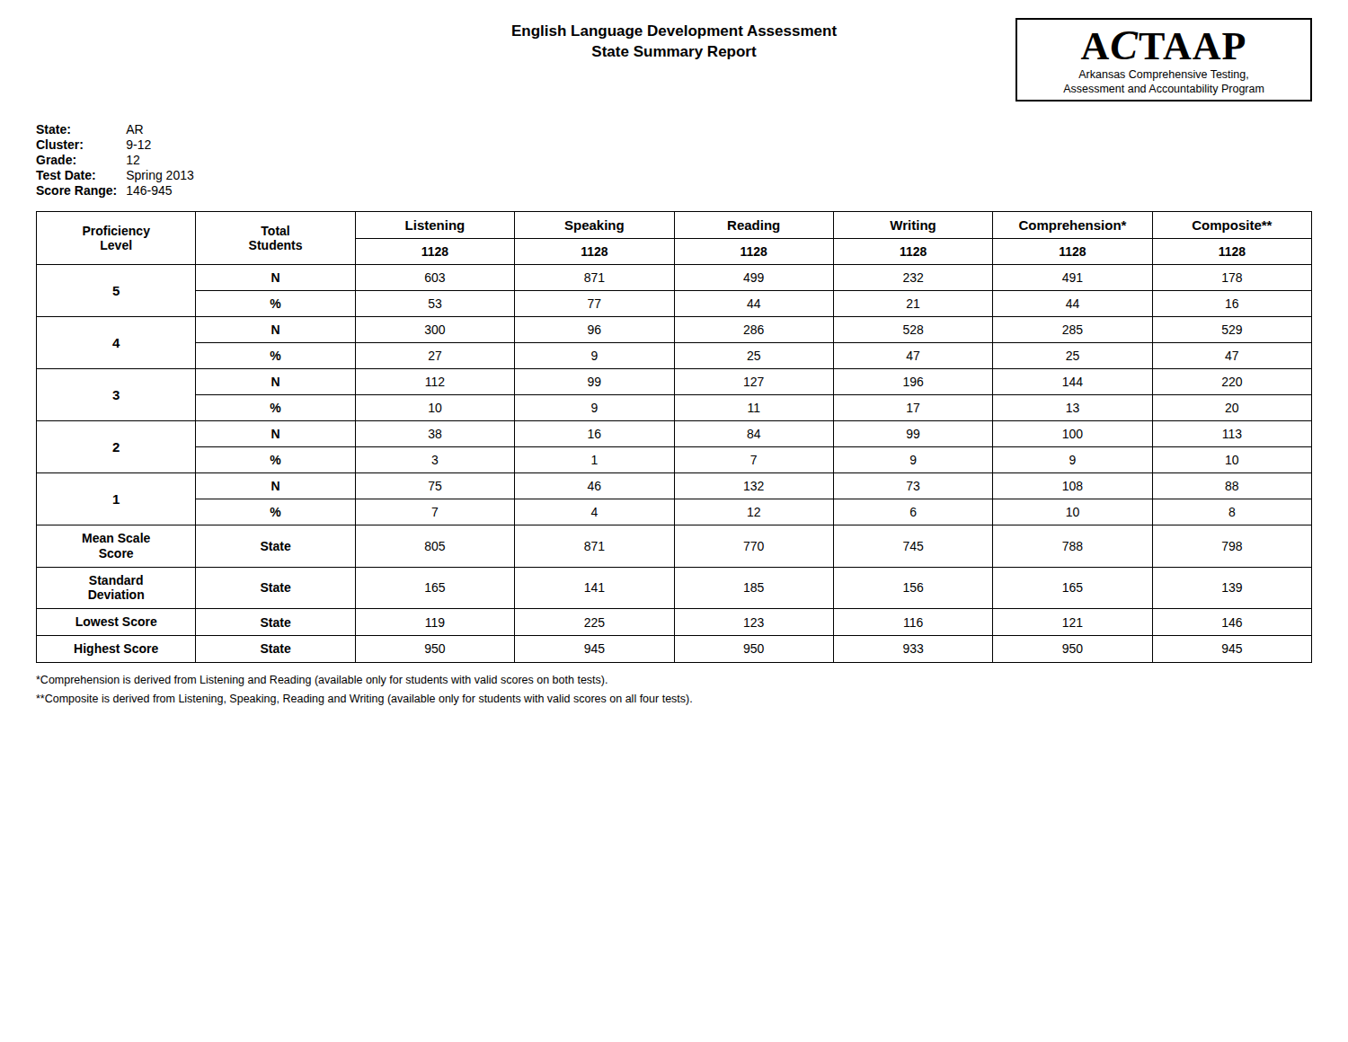English Language Development Assessment
State Summary Report
ACTAAP
Arkansas Comprehensive Testing,
Assessment and Accountability Program
| State: | AR |
| Cluster: | 9-12 |
| Grade: | 12 |
| Test Date: | Spring 2013 |
| Score Range: | 146-945 |
| Proficiency Level | Total Students | Listening | Speaking | Reading | Writing | Comprehension* | Composite** |
| --- | --- | --- | --- | --- | --- | --- | --- |
| 1128 | 1128 | 1128 | 1128 | 1128 | 1128 |
| 5 | N | 603 | 871 | 499 | 232 | 491 | 178 |
| % | 53 | 77 | 44 | 21 | 44 | 16 |
| 4 | N | 300 | 96 | 286 | 528 | 285 | 529 |
| % | 27 | 9 | 25 | 47 | 25 | 47 |
| 3 | N | 112 | 99 | 127 | 196 | 144 | 220 |
| % | 10 | 9 | 11 | 17 | 13 | 20 |
| 2 | N | 38 | 16 | 84 | 99 | 100 | 113 |
| % | 3 | 1 | 7 | 9 | 9 | 10 |
| 1 | N | 75 | 46 | 132 | 73 | 108 | 88 |
| % | 7 | 4 | 12 | 6 | 10 | 8 |
| Mean Scale Score | State | 805 | 871 | 770 | 745 | 788 | 798 |
| Standard Deviation | State | 165 | 141 | 185 | 156 | 165 | 139 |
| Lowest Score | State | 119 | 225 | 123 | 116 | 121 | 146 |
| Highest Score | State | 950 | 945 | 950 | 933 | 950 | 945 |
*Comprehension is derived from Listening and Reading (available only for students with valid scores on both tests).
**Composite is derived from Listening, Speaking, Reading and Writing (available only for students with valid scores on all four tests).